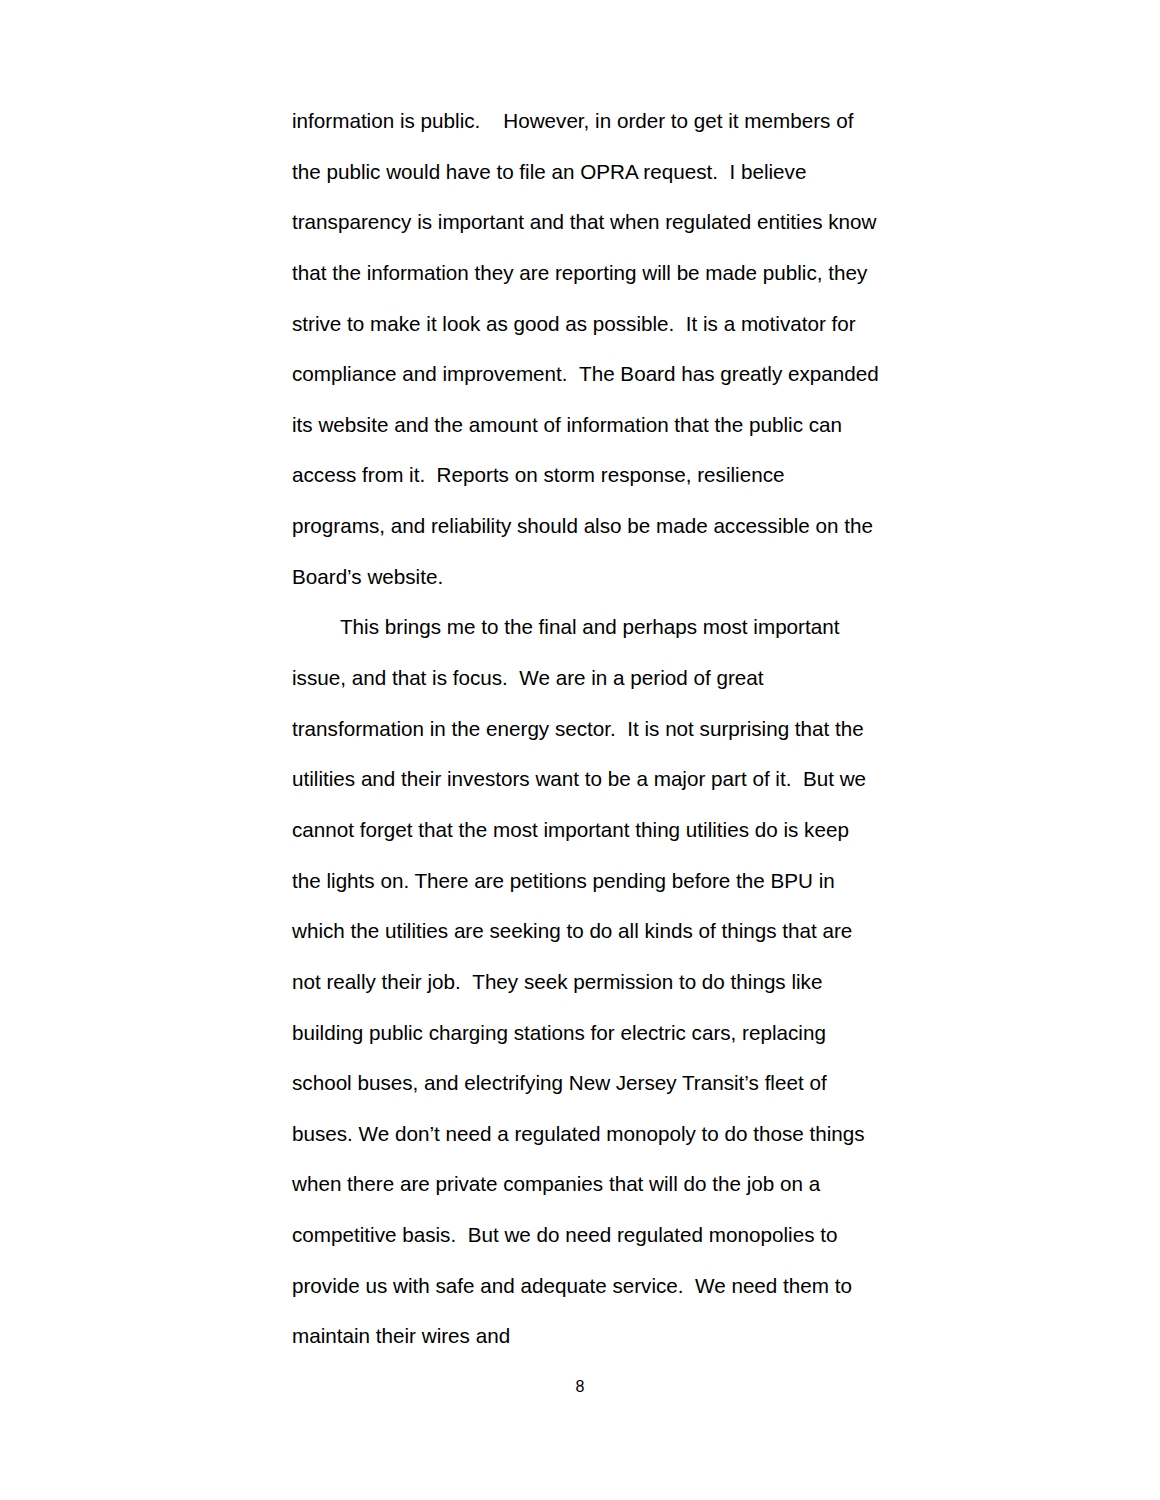information is public. However, in order to get it members of the public would have to file an OPRA request. I believe transparency is important and that when regulated entities know that the information they are reporting will be made public, they strive to make it look as good as possible. It is a motivator for compliance and improvement. The Board has greatly expanded its website and the amount of information that the public can access from it. Reports on storm response, resilience programs, and reliability should also be made accessible on the Board’s website.
This brings me to the final and perhaps most important issue, and that is focus. We are in a period of great transformation in the energy sector. It is not surprising that the utilities and their investors want to be a major part of it. But we cannot forget that the most important thing utilities do is keep the lights on. There are petitions pending before the BPU in which the utilities are seeking to do all kinds of things that are not really their job. They seek permission to do things like building public charging stations for electric cars, replacing school buses, and electrifying New Jersey Transit’s fleet of buses. We don’t need a regulated monopoly to do those things when there are private companies that will do the job on a competitive basis. But we do need regulated monopolies to provide us with safe and adequate service. We need them to maintain their wires and
8